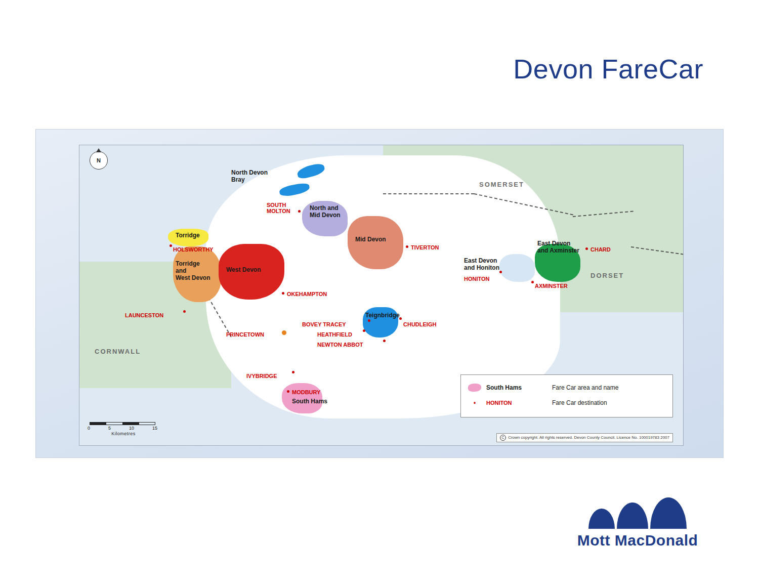Devon FareCar
N
North Devon
Bray
North and
Mid Devon
Mid Devon
Torridge
Torridge
and
West Devon
West Devon
East Devon
and Honiton
East Devon
and Axminster
Teignbridge
South Hams
SOUTH
MOLTON
TIVERTON
CHARD
HOLSWORTHY
HONITON
AXMINSTER
OKEHAMPTON
LAUNCESTON
CHUDLEIGH
BOVEY TRACEY
HEATHFIELD
NEWTON ABBOT
PRINCETOWN
IVYBRIDGE
MODBURY
SOMERSET
DORSET
CORNWALL
South Hams
Fare Car area and name
•
HONITON
Fare Car destination
051015
Kilometres
CCrown copyright. All rights reserved. Devon County Council. Licence No. 100019783 2007
Mott MacDonald